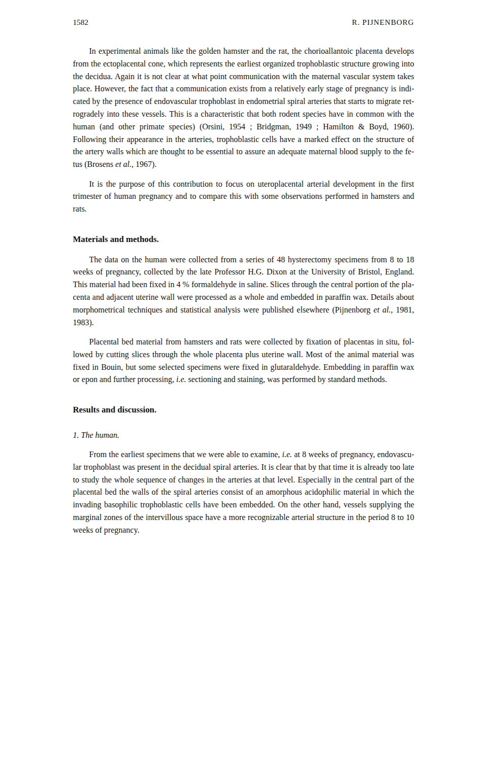1582 R. Pijnenborg
In experimental animals like the golden hamster and the rat, the chorioallantoic placenta develops from the ectoplacental cone, which represents the earliest organized trophoblastic structure growing into the decidua. Again it is not clear at what point communication with the maternal vascular system takes place. However, the fact that a communication exists from a relatively early stage of pregnancy is indicated by the presence of endovascular trophoblast in endometrial spiral arteries that starts to migrate retrogradely into these vessels. This is a characteristic that both rodent species have in common with the human (and other primate species) (Orsini, 1954 ; Bridgman, 1949 ; Hamilton & Boyd, 1960). Following their appearance in the arteries, trophoblastic cells have a marked effect on the structure of the artery walls which are thought to be essential to assure an adequate maternal blood supply to the fetus (Brosens et al., 1967).
It is the purpose of this contribution to focus on uteroplacental arterial development in the first trimester of human pregnancy and to compare this with some observations performed in hamsters and rats.
Materials and methods.
The data on the human were collected from a series of 48 hysterectomy specimens from 8 to 18 weeks of pregnancy, collected by the late Professor H.G. Dixon at the University of Bristol, England. This material had been fixed in 4 % formaldehyde in saline. Slices through the central portion of the placenta and adjacent uterine wall were processed as a whole and embedded in paraffin wax. Details about morphometrical techniques and statistical analysis were published elsewhere (Pijnenborg et al., 1981, 1983).
Placental bed material from hamsters and rats were collected by fixation of placentas in situ, followed by cutting slices through the whole placenta plus uterine wall. Most of the animal material was fixed in Bouin, but some selected specimens were fixed in glutaraldehyde. Embedding in paraffin wax or epon and further processing, i.e. sectioning and staining, was performed by standard methods.
Results and discussion.
1. The human.
From the earliest specimens that we were able to examine, i.e. at 8 weeks of pregnancy, endovascular trophoblast was present in the decidual spiral arteries. It is clear that by that time it is already too late to study the whole sequence of changes in the arteries at that level. Especially in the central part of the placental bed the walls of the spiral arteries consist of an amorphous acidophilic material in which the invading basophilic trophoblastic cells have been embedded. On the other hand, vessels supplying the marginal zones of the intervillous space have a more recognizable arterial structure in the period 8 to 10 weeks of pregnancy.